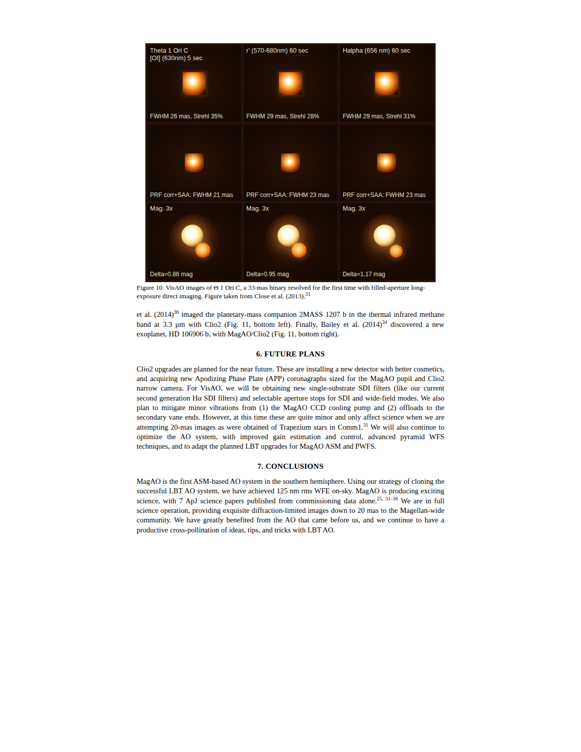Theta 1 Ori C
[OI] (630nm) 5 sec
FWHM 26 mas, Strehl 35%
r' (570-680nm) 60 sec
FWHM 29 mas, Strehl 28%
Halpha (656 nm) 60 sec
FWHM 29 mas, Strehl 31%
PRF corr+SAA: FWHM 21 mas
PRF corr+SAA: FWHM 23 mas
PRF corr+SAA: FWHM 23 mas
Mag. 3x
Delta=0.86 mag
Mag. 3x
Delta=0.95 mag
Mag. 3x
Delta=1.17 mag
Figure 10. VisAO images of Θ 1 Ori C, a 33-mas binary resolved for the first time with filled-aperture long-exposure direct imaging. Figure taken from Close et al. (2013).31
et al. (2014)36 imaged the planetary-mass companion 2MASS 1207 b in the thermal infrared methane band at 3.3 μm with Clio2 (Fig. 11, bottom left). Finally, Bailey et al. (2014)34 discovered a new exoplanet, HD 106906 b, with MagAO/Clio2 (Fig. 11, bottom right).
6. FUTURE PLANS
Clio2 upgrades are planned for the near future. These are installing a new detector with better cosmetics, and acquiring new Apodizing Phase Plate (APP) coronagraphs sized for the MagAO pupil and Clio2 narrow camera. For VisAO, we will be obtaining new single-substrate SDI filters (like our current second generation Hα SDI filters) and selectable aperture stops for SDI and wide-field modes. We also plan to mitigate minor vibrations from (1) the MagAO CCD cooling pump and (2) offloads to the secondary vane ends. However, at this time these are quite minor and only affect science when we are attempting 20-mas images as were obtained of Trapezium stars in Comm1.31 We will also continue to optimize the AO system, with improved gain estimation and control, advanced pyramid WFS techniques, and to adapt the planned LBT upgrades for MagAO ASM and PWFS.
7. CONCLUSIONS
MagAO is the first ASM-based AO system in the southern hemisphere. Using our strategy of cloning the successful LBT AO system, we have achieved 125 nm rms WFE on-sky. MagAO is producing exciting science, with 7 ApJ science papers published from commissioning data alone.25, 31–36 We are in full science operation, providing exquisite diffraction-limited images down to 20 mas to the Magellan-wide community. We have greatly benefited from the AO that came before us, and we continue to have a productive cross-pollination of ideas, tips, and tricks with LBT AO.